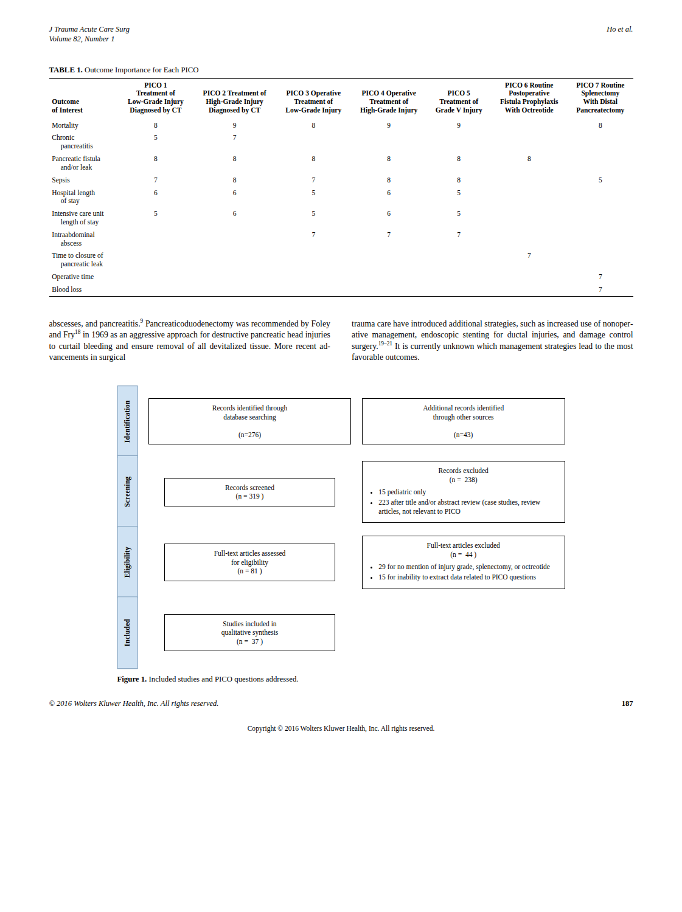J Trauma Acute Care Surg
Volume 82, Number 1
Ho et al.
TABLE 1. Outcome Importance for Each PICO
| Outcome of Interest | PICO 1 Treatment of Low-Grade Injury Diagnosed by CT | PICO 2 Treatment of High-Grade Injury Diagnosed by CT | PICO 3 Operative Treatment of Low-Grade Injury | PICO 4 Operative Treatment of High-Grade Injury | PICO 5 Treatment of Grade V Injury | PICO 6 Routine Postoperative Fistula Prophylaxis With Octreotide | PICO 7 Routine Splenectomy With Distal Pancreatectomy |
| --- | --- | --- | --- | --- | --- | --- | --- |
| Mortality | 8 | 9 | 8 | 9 | 9 | | 8 |
| Chronic pancreatitis | 5 | 7 | | | | | |
| Pancreatic fistula and/or leak | 8 | 8 | 8 | 8 | 8 | 8 | |
| Sepsis | 7 | 8 | 7 | 8 | 8 | | 5 |
| Hospital length of stay | 6 | 6 | 5 | 6 | 5 | | |
| Intensive care unit length of stay | 5 | 6 | 5 | 6 | 5 | | |
| Intraabdominal abscess | | | 7 | 7 | 7 | | |
| Time to closure of pancreatic leak | | | | | | 7 | |
| Operative time | | | | | | | 7 |
| Blood loss | | | | | | | 7 |
abscesses, and pancreatitis.9 Pancreaticoduodenectomy was recommended by Foley and Fry18 in 1969 as an aggressive approach for destructive pancreatic head injuries to curtail bleeding and ensure removal of all devitalized tissue. More recent advancements in surgical
trauma care have introduced additional strategies, such as increased use of nonoperative management, endoscopic stenting for ductal injuries, and damage control surgery.19–21 It is currently unknown which management strategies lead to the most favorable outcomes.
Identification
Records identified through
database searching
(n=276)
Additional records identified
through other sources
(n=43)
Screening
Records screened
(n = 319 )
Records excluded
(n = 238)
15 pediatric only
223 after title and/or abstract review (case studies, review articles, not relevant to PICO
Eligibility
Full-text articles assessed
for eligibility
(n = 81 )
Full-text articles excluded
(n = 44 )
29 for no mention of injury grade, splenectomy, or octreotide
15 for inability to extract data related to PICO questions
Included
Studies included in
qualitative synthesis
(n = 37 )
Figure 1. Included studies and PICO questions addressed.
© 2016 Wolters Kluwer Health, Inc. All rights reserved.
187
Copyright © 2016 Wolters Kluwer Health, Inc. All rights reserved.